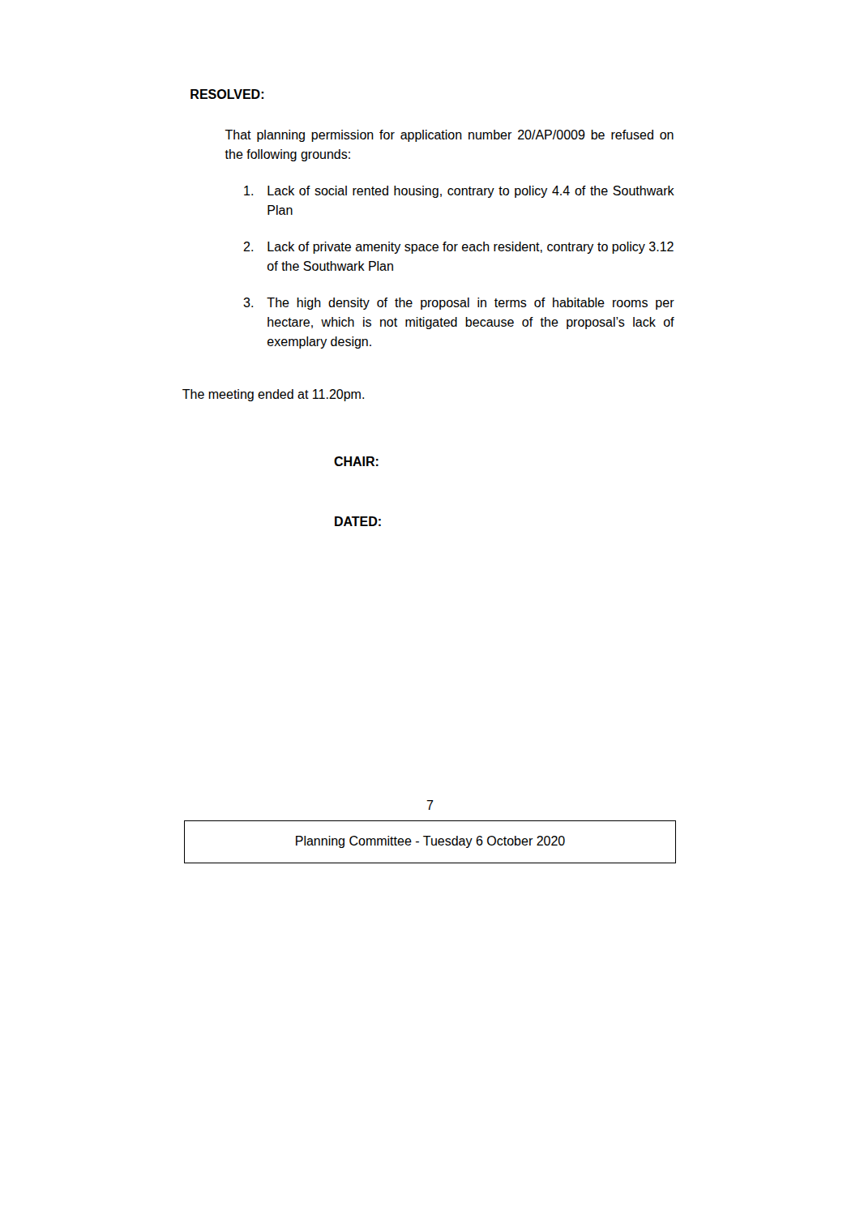RESOLVED:
That planning permission for application number 20/AP/0009 be refused on the following grounds:
Lack of social rented housing, contrary to policy 4.4 of the Southwark Plan
Lack of private amenity space for each resident, contrary to policy 3.12 of the Southwark Plan
The high density of the proposal in terms of habitable rooms per hectare, which is not mitigated because of the proposal’s lack of exemplary design.
The meeting ended at 11.20pm.
CHAIR:
DATED:
7
Planning Committee - Tuesday 6 October 2020